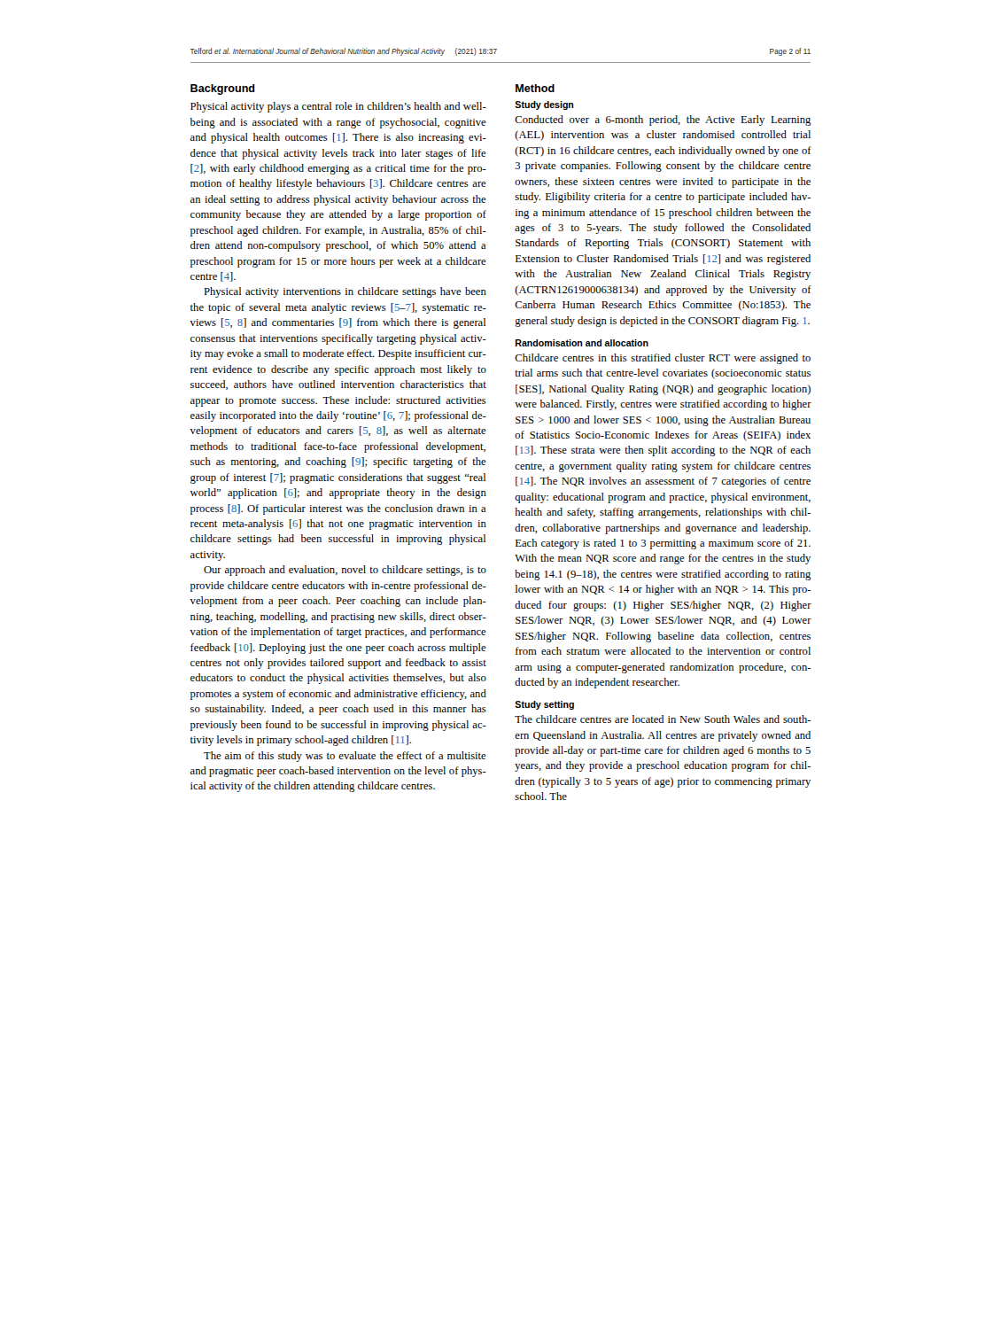Telford et al. International Journal of Behavioral Nutrition and Physical Activity (2021) 18:37
Page 2 of 11
Background
Physical activity plays a central role in children’s health and wellbeing and is associated with a range of psychosocial, cognitive and physical health outcomes [1]. There is also increasing evidence that physical activity levels track into later stages of life [2], with early childhood emerging as a critical time for the promotion of healthy lifestyle behaviours [3]. Childcare centres are an ideal setting to address physical activity behaviour across the community because they are attended by a large proportion of preschool aged children. For example, in Australia, 85% of children attend non-compulsory preschool, of which 50% attend a preschool program for 15 or more hours per week at a childcare centre [4].
Physical activity interventions in childcare settings have been the topic of several meta analytic reviews [5–7], systematic reviews [5, 8] and commentaries [9] from which there is general consensus that interventions specifically targeting physical activity may evoke a small to moderate effect. Despite insufficient current evidence to describe any specific approach most likely to succeed, authors have outlined intervention characteristics that appear to promote success. These include: structured activities easily incorporated into the daily ‘routine’ [6, 7]; professional development of educators and carers [5, 8], as well as alternate methods to traditional face-to-face professional development, such as mentoring, and coaching [9]; specific targeting of the group of interest [7]; pragmatic considerations that suggest “real world” application [6]; and appropriate theory in the design process [8]. Of particular interest was the conclusion drawn in a recent meta-analysis [6] that not one pragmatic intervention in childcare settings had been successful in improving physical activity.
Our approach and evaluation, novel to childcare settings, is to provide childcare centre educators with in-centre professional development from a peer coach. Peer coaching can include planning, teaching, modelling, and practising new skills, direct observation of the implementation of target practices, and performance feedback [10]. Deploying just the one peer coach across multiple centres not only provides tailored support and feedback to assist educators to conduct the physical activities themselves, but also promotes a system of economic and administrative efficiency, and so sustainability. Indeed, a peer coach used in this manner has previously been found to be successful in improving physical activity levels in primary school-aged children [11].
The aim of this study was to evaluate the effect of a multisite and pragmatic peer coach-based intervention on the level of physical activity of the children attending childcare centres.
Method
Study design
Conducted over a 6-month period, the Active Early Learning (AEL) intervention was a cluster randomised controlled trial (RCT) in 16 childcare centres, each individually owned by one of 3 private companies. Following consent by the childcare centre owners, these sixteen centres were invited to participate in the study. Eligibility criteria for a centre to participate included having a minimum attendance of 15 preschool children between the ages of 3 to 5-years. The study followed the Consolidated Standards of Reporting Trials (CONSORT) Statement with Extension to Cluster Randomised Trials [12] and was registered with the Australian New Zealand Clinical Trials Registry (ACTRN12619000638134) and approved by the University of Canberra Human Research Ethics Committee (No:1853). The general study design is depicted in the CONSORT diagram Fig. 1.
Randomisation and allocation
Childcare centres in this stratified cluster RCT were assigned to trial arms such that centre-level covariates (socioeconomic status [SES], National Quality Rating (NQR) and geographic location) were balanced. Firstly, centres were stratified according to higher SES > 1000 and lower SES < 1000, using the Australian Bureau of Statistics Socio-Economic Indexes for Areas (SEIFA) index [13]. These strata were then split according to the NQR of each centre, a government quality rating system for childcare centres [14]. The NQR involves an assessment of 7 categories of centre quality: educational program and practice, physical environment, health and safety, staffing arrangements, relationships with children, collaborative partnerships and governance and leadership. Each category is rated 1 to 3 permitting a maximum score of 21. With the mean NQR score and range for the centres in the study being 14.1 (9–18), the centres were stratified according to rating lower with an NQR < 14 or higher with an NQR > 14. This produced four groups: (1) Higher SES/higher NQR, (2) Higher SES/lower NQR, (3) Lower SES/lower NQR, and (4) Lower SES/higher NQR. Following baseline data collection, centres from each stratum were allocated to the intervention or control arm using a computer-generated randomization procedure, conducted by an independent researcher.
Study setting
The childcare centres are located in New South Wales and southern Queensland in Australia. All centres are privately owned and provide all-day or part-time care for children aged 6 months to 5 years, and they provide a preschool education program for children (typically 3 to 5 years of age) prior to commencing primary school. The